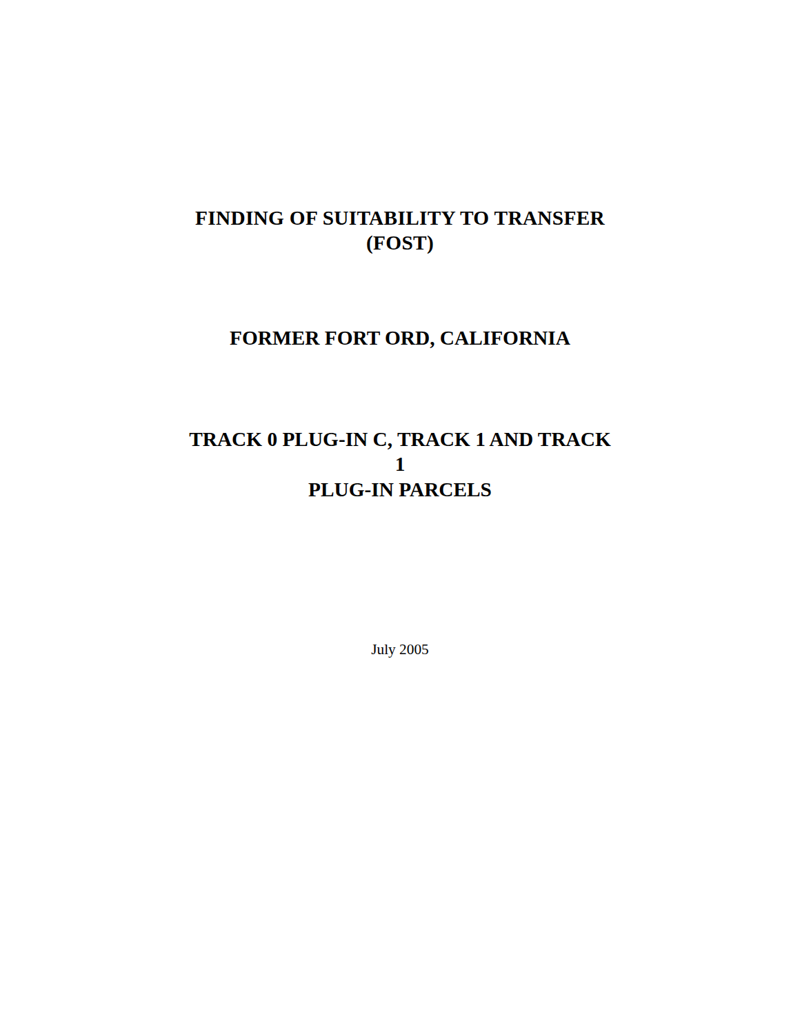FINDING OF SUITABILITY TO TRANSFER
(FOST)
FORMER FORT ORD, CALIFORNIA
TRACK 0 PLUG-IN C, TRACK 1 AND TRACK 1
PLUG-IN PARCELS
July 2005